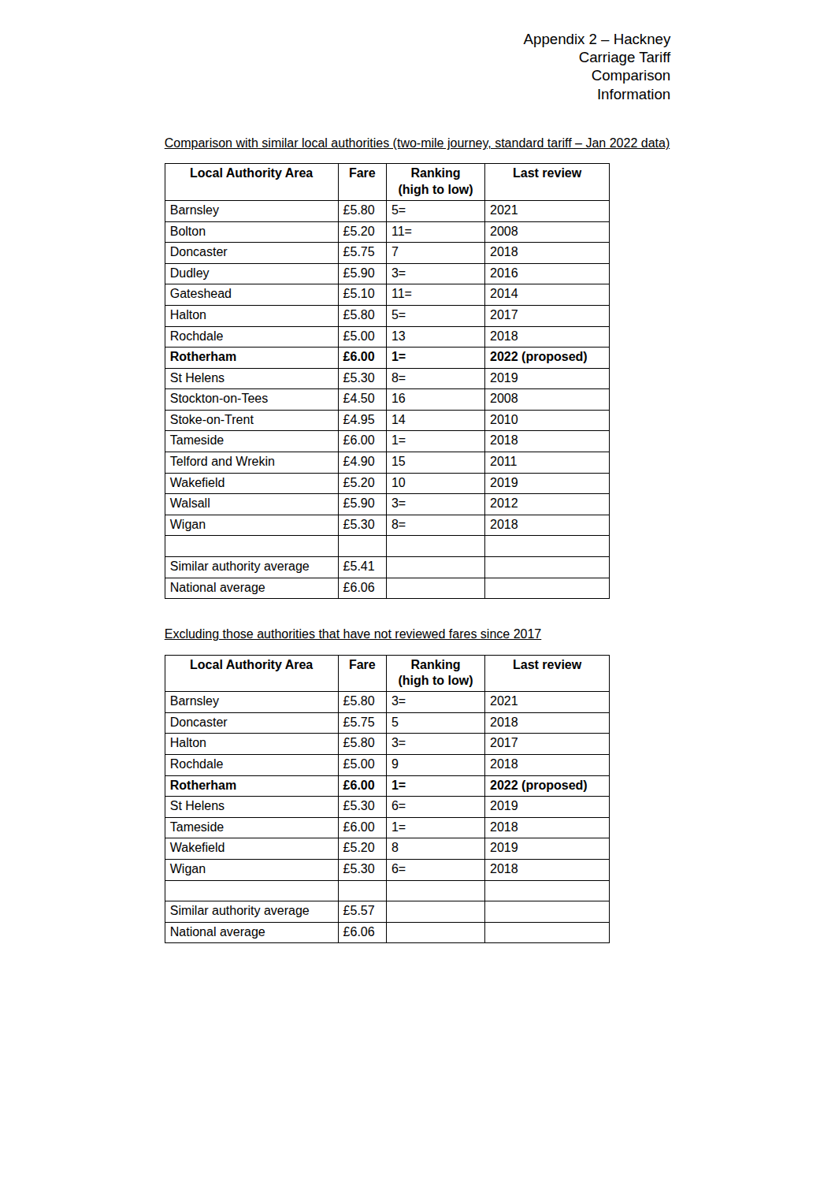Appendix 2 – Hackney Carriage Tariff Comparison Information
Comparison with similar local authorities (two-mile journey, standard tariff – Jan 2022 data)
| Local Authority Area | Fare | Ranking (high to low) | Last review |
| --- | --- | --- | --- |
| Barnsley | £5.80 | 5= | 2021 |
| Bolton | £5.20 | 11= | 2008 |
| Doncaster | £5.75 | 7 | 2018 |
| Dudley | £5.90 | 3= | 2016 |
| Gateshead | £5.10 | 11= | 2014 |
| Halton | £5.80 | 5= | 2017 |
| Rochdale | £5.00 | 13 | 2018 |
| Rotherham | £6.00 | 1= | 2022 (proposed) |
| St Helens | £5.30 | 8= | 2019 |
| Stockton-on-Tees | £4.50 | 16 | 2008 |
| Stoke-on-Trent | £4.95 | 14 | 2010 |
| Tameside | £6.00 | 1= | 2018 |
| Telford and Wrekin | £4.90 | 15 | 2011 |
| Wakefield | £5.20 | 10 | 2019 |
| Walsall | £5.90 | 3= | 2012 |
| Wigan | £5.30 | 8= | 2018 |
| Similar authority average | £5.41 | | |
| National average | £6.06 | | |
Excluding those authorities that have not reviewed fares since 2017
| Local Authority Area | Fare | Ranking (high to low) | Last review |
| --- | --- | --- | --- |
| Barnsley | £5.80 | 3= | 2021 |
| Doncaster | £5.75 | 5 | 2018 |
| Halton | £5.80 | 3= | 2017 |
| Rochdale | £5.00 | 9 | 2018 |
| Rotherham | £6.00 | 1= | 2022 (proposed) |
| St Helens | £5.30 | 6= | 2019 |
| Tameside | £6.00 | 1= | 2018 |
| Wakefield | £5.20 | 8 | 2019 |
| Wigan | £5.30 | 6= | 2018 |
| Similar authority average | £5.57 | | |
| National average | £6.06 | | |